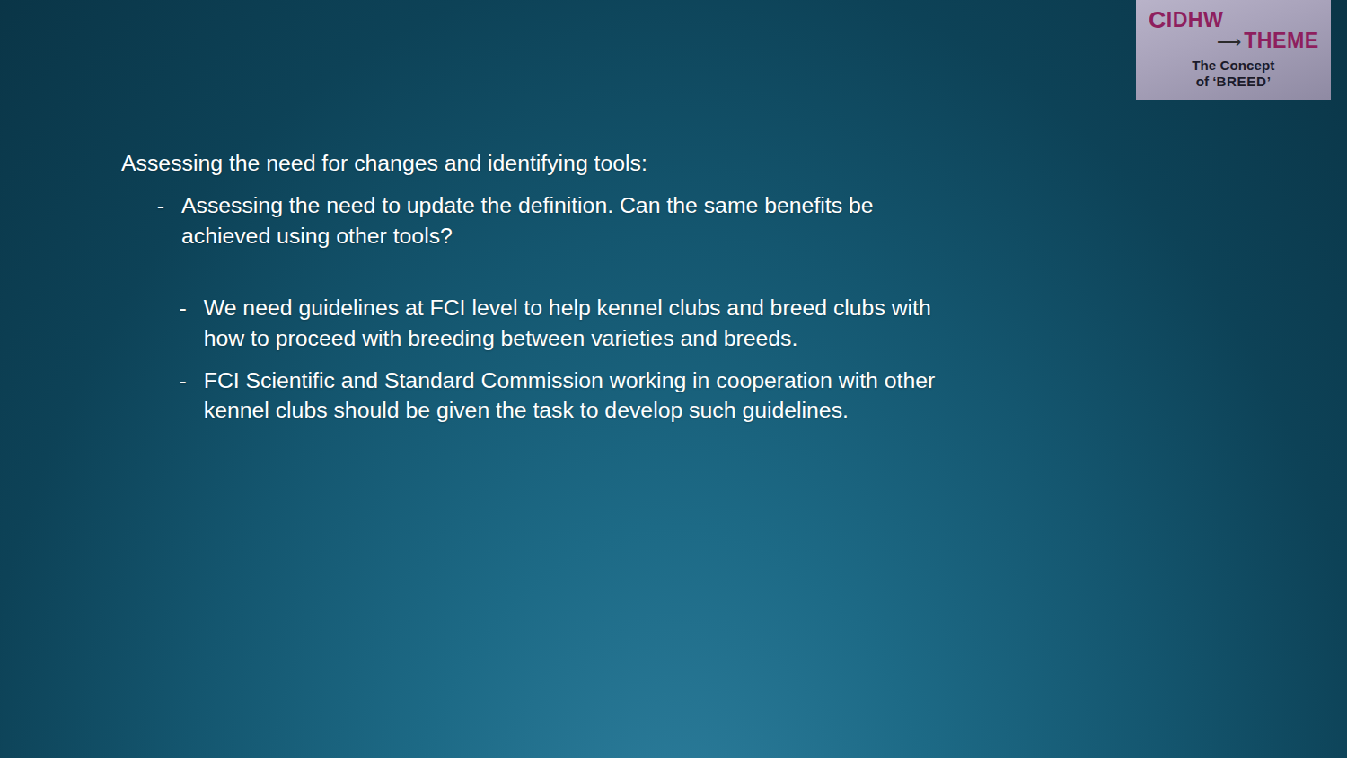CIDHW
⟶THEME
The Concept
of ‘BREED’
Assessing the need for changes and identifying tools:
Assessing the need to update the definition. Can the same benefits be achieved using other tools?
We need guidelines at FCI level to help kennel clubs and breed clubs with how to proceed with breeding between varieties and breeds.
FCI Scientific and Standard Commission working in cooperation with other kennel clubs should be given the task to develop such guidelines.